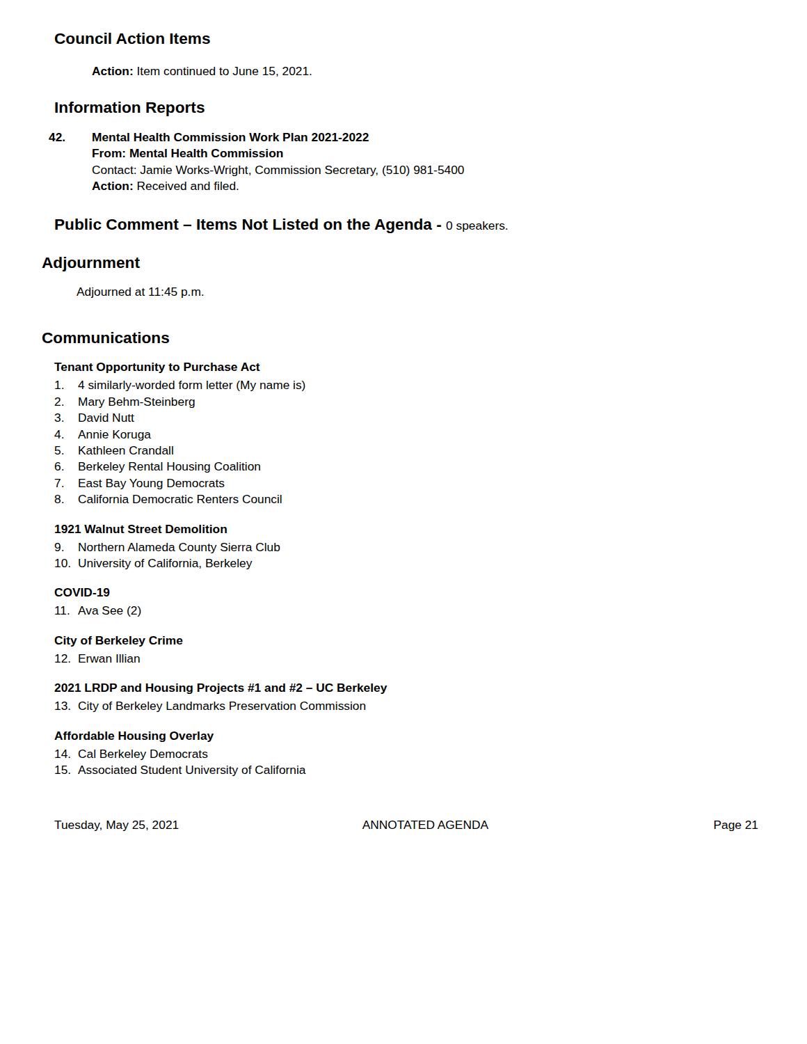Council Action Items
Action: Item continued to June 15, 2021.
Information Reports
42.
Mental Health Commission Work Plan 2021-2022
From: Mental Health Commission
Contact: Jamie Works-Wright, Commission Secretary, (510) 981-5400
Action: Received and filed.
Public Comment – Items Not Listed on the Agenda - 0 speakers.
Adjournment
Adjourned at 11:45 p.m.
Communications
Tenant Opportunity to Purchase Act
1. 4 similarly-worded form letter (My name is)
2. Mary Behm-Steinberg
3. David Nutt
4. Annie Koruga
5. Kathleen Crandall
6. Berkeley Rental Housing Coalition
7. East Bay Young Democrats
8. California Democratic Renters Council
1921 Walnut Street Demolition
9. Northern Alameda County Sierra Club
10. University of California, Berkeley
COVID-19
11. Ava See (2)
City of Berkeley Crime
12. Erwan Illian
2021 LRDP and Housing Projects #1 and #2 – UC Berkeley
13. City of Berkeley Landmarks Preservation Commission
Affordable Housing Overlay
14. Cal Berkeley Democrats
15. Associated Student University of California
Tuesday, May 25, 2021
ANNOTATED AGENDA
Page 21